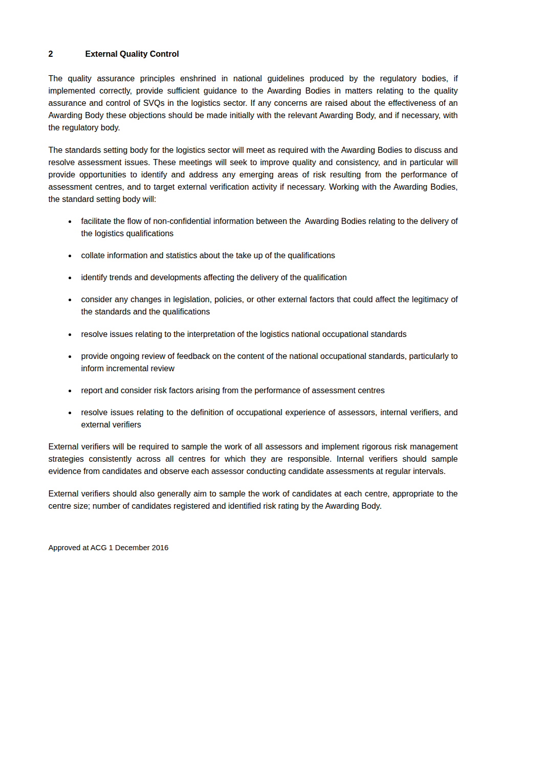2 External Quality Control
The quality assurance principles enshrined in national guidelines produced by the regulatory bodies, if implemented correctly, provide sufficient guidance to the Awarding Bodies in matters relating to the quality assurance and control of SVQs in the logistics sector. If any concerns are raised about the effectiveness of an Awarding Body these objections should be made initially with the relevant Awarding Body, and if necessary, with the regulatory body.
The standards setting body for the logistics sector will meet as required with the Awarding Bodies to discuss and resolve assessment issues. These meetings will seek to improve quality and consistency, and in particular will provide opportunities to identify and address any emerging areas of risk resulting from the performance of assessment centres, and to target external verification activity if necessary. Working with the Awarding Bodies, the standard setting body will:
facilitate the flow of non-confidential information between the Awarding Bodies relating to the delivery of the logistics qualifications
collate information and statistics about the take up of the qualifications
identify trends and developments affecting the delivery of the qualification
consider any changes in legislation, policies, or other external factors that could affect the legitimacy of the standards and the qualifications
resolve issues relating to the interpretation of the logistics national occupational standards
provide ongoing review of feedback on the content of the national occupational standards, particularly to inform incremental review
report and consider risk factors arising from the performance of assessment centres
resolve issues relating to the definition of occupational experience of assessors, internal verifiers, and external verifiers
External verifiers will be required to sample the work of all assessors and implement rigorous risk management strategies consistently across all centres for which they are responsible. Internal verifiers should sample evidence from candidates and observe each assessor conducting candidate assessments at regular intervals.
External verifiers should also generally aim to sample the work of candidates at each centre, appropriate to the centre size; number of candidates registered and identified risk rating by the Awarding Body.
Approved at ACG 1 December 2016